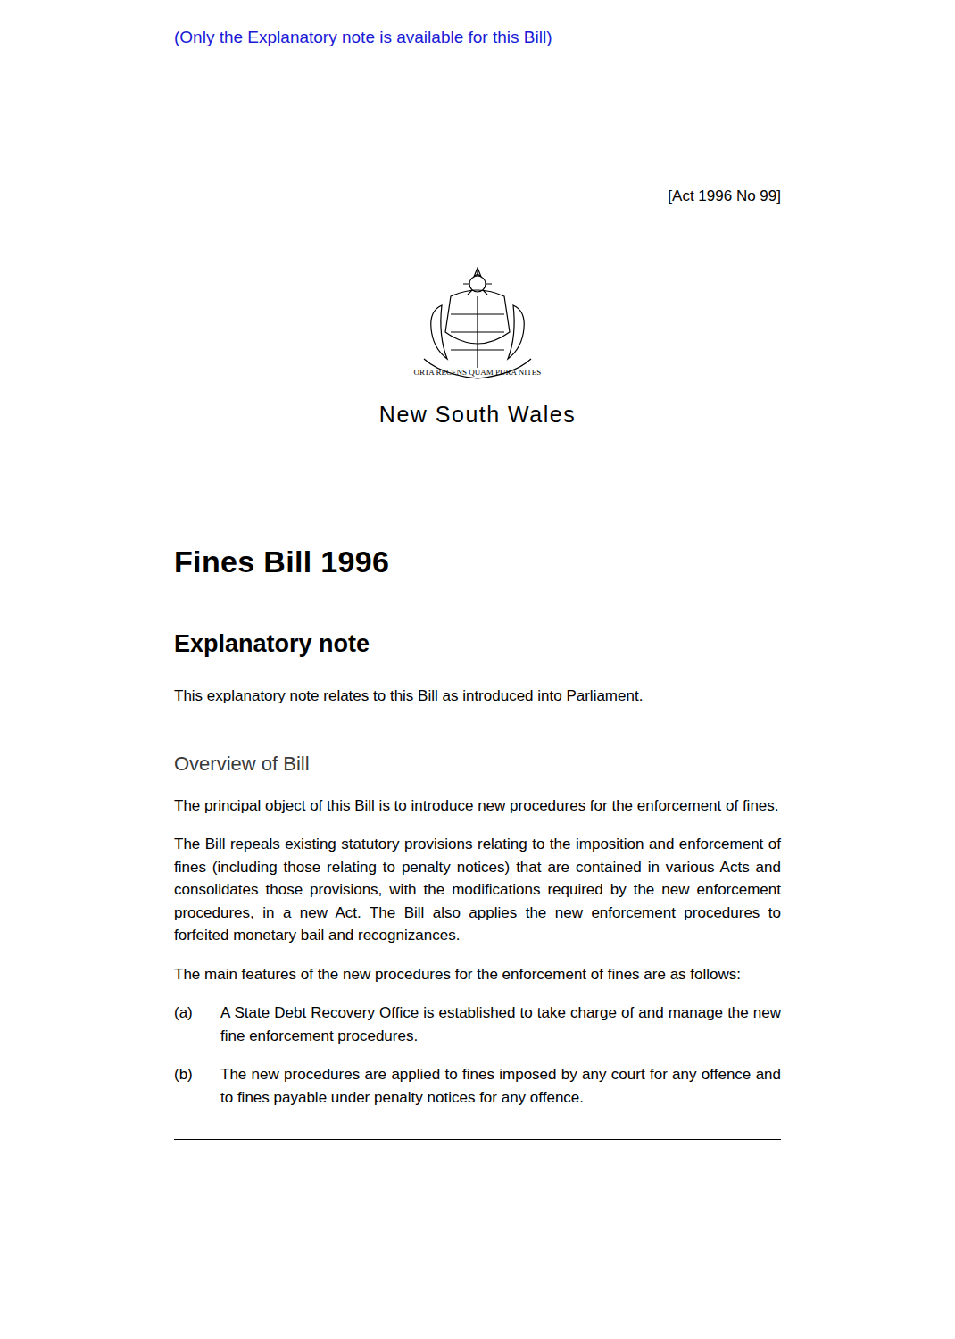(Only the Explanatory note is available for this Bill)
[Act 1996 No 99]
New South Wales
Fines Bill 1996
Explanatory note
This explanatory note relates to this Bill as introduced into Parliament.
Overview of Bill
The principal object of this Bill is to introduce new procedures for the enforcement of fines.
The Bill repeals existing statutory provisions relating to the imposition and enforcement of fines (including those relating to penalty notices) that are contained in various Acts and consolidates those provisions, with the modifications required by the new enforcement procedures, in a new Act. The Bill also applies the new enforcement procedures to forfeited monetary bail and recognizances.
The main features of the new procedures for the enforcement of fines are as follows:
(a) A State Debt Recovery Office is established to take charge of and manage the new fine enforcement procedures.
(b) The new procedures are applied to fines imposed by any court for any offence and to fines payable under penalty notices for any offence.